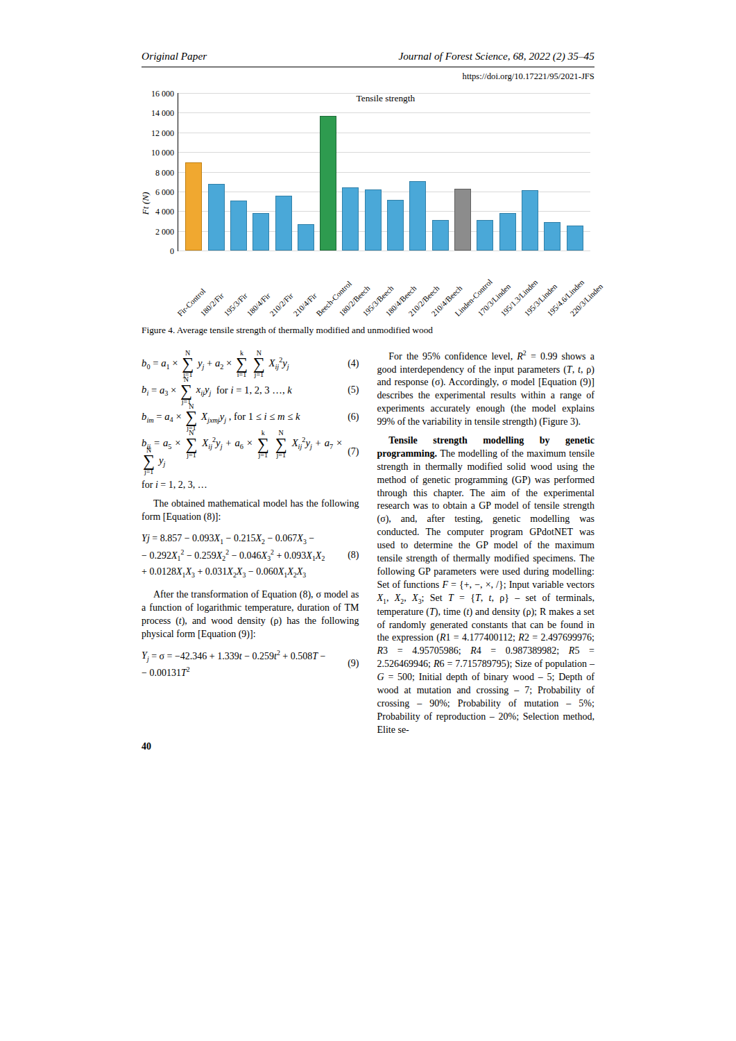Original Paper
Journal of Forest Science, 68, 2022 (2) 35–45
https://doi.org/10.17221/95/2021-JFS
Ft (N)
Tensile strength
16 000
14 000
12 000
10 000
8 000
6 000
4 000
2 000
0
Fir-Control 180/2/Fir 195/3/Fir 180/4/Fir 210/2/Fir 210/4/Fir Beech-Control 180/2/Beech 195/3/Beech 180/4/Beech 210/2/Beech 210/4/Beech Linden-Control 170/3/Linden 195/1.3/Linden 195/3/Linden 195/4.6/Linden 220/3/Linden
Figure 4. Average tensile strength of thermally modified and unmodified wood
b0 = a1 × N∑j=1 yj + a2 × k∑i=1 N∑j=1 Xij2yj
(4)
bi = a3 × N∑j=1 xij yj for i = 1, 2, 3 …, k
(5)
bim = a4 × N∑j=1 Xjxmj yj , for 1 ≤ i ≤ m ≤ k
(6)
bii = a5 × N∑j=1 Xij2yj + a6 × k∑j=1 N∑j=1 Xij2yj + a7 × N∑j=1 yj
(7)
for i = 1, 2, 3, …
The obtained mathematical model has the following form [Equation (8)]:
Yj = 8.857 − 0.093X1 − 0.215X2 − 0.067X3 −
− 0.292X12 − 0.259X22 − 0.046X32 + 0.093X1X2
+ 0.0128X1X3 + 0.031X2X3 − 0.060X1X2X3
(8)
After the transformation of Equation (8), σ model as a function of logarithmic temperature, duration of TM process (t), and wood density (ρ) has the following physical form [Equation (9)]:
Yj = σ = −42.346 + 1.339t − 0.259t2 + 0.508T −
− 0.00131T2
(9)
For the 95% confidence level, R2 = 0.99 shows a good interdependency of the input parameters (T, t, ρ) and response (σ). Accordingly, σ model [Equation (9)] describes the experimental results within a range of experiments accurately enough (the model explains 99% of the variability in tensile strength) (Figure 3).
Tensile strength modelling by genetic programming. The modelling of the maximum tensile strength in thermally modified solid wood using the method of genetic programming (GP) was performed through this chapter. The aim of the experimental research was to obtain a GP model of tensile strength (σ), and, after testing, genetic modelling was conducted. The computer program GPdotNET was used to determine the GP model of the maximum tensile strength of thermally modified specimens. The following GP parameters were used during modelling: Set of functions F = {+, −, ×, /}; Input variable vectors X1, X2, X3; Set T = {T, t, ρ} – set of terminals, temperature (T), time (t) and density (ρ); R makes a set of randomly generated constants that can be found in the expression (R1 = 4.177400112; R2 = 2.497699976; R3 = 4.95705986; R4 = 0.987389982; R5 = 2.526469946; R6 = 7.715789795); Size of population – G = 500; Initial depth of binary wood – 5; Depth of wood at mutation and crossing – 7; Probability of crossing – 90%; Probability of mutation – 5%; Probability of reproduction – 20%; Selection method, Elite se-
40